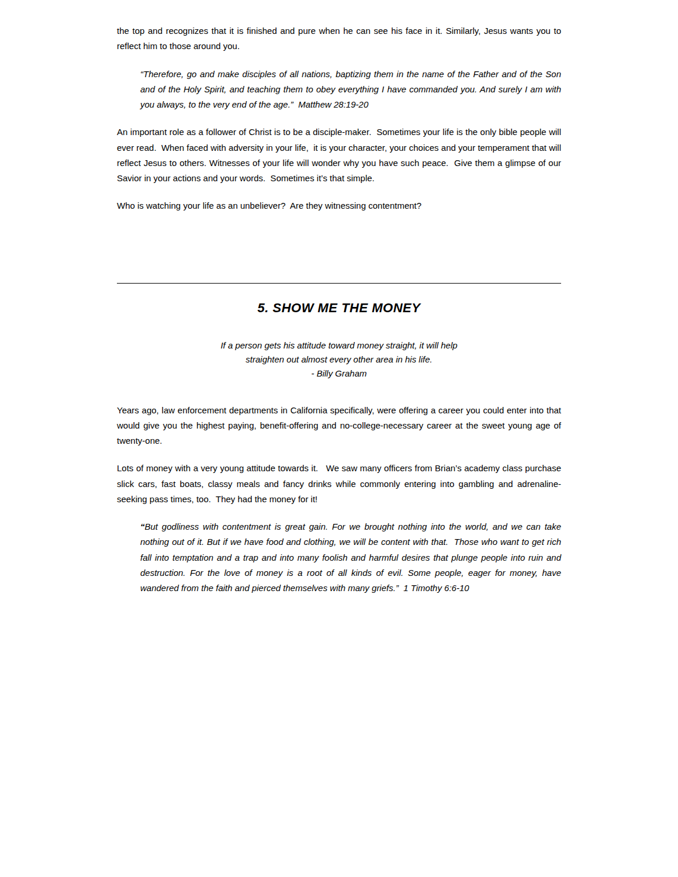the top and recognizes that it is finished and pure when he can see his face in it. Similarly, Jesus wants you to reflect him to those around you.
“Therefore, go and make disciples of all nations, baptizing them in the name of the Father and of the Son and of the Holy Spirit, and teaching them to obey everything I have commanded you. And surely I am with you always, to the very end of the age.” Matthew 28:19-20
An important role as a follower of Christ is to be a disciple-maker. Sometimes your life is the only bible people will ever read. When faced with adversity in your life, it is your character, your choices and your temperament that will reflect Jesus to others. Witnesses of your life will wonder why you have such peace. Give them a glimpse of our Savior in your actions and your words. Sometimes it’s that simple.
Who is watching your life as an unbeliever? Are they witnessing contentment?
5. SHOW ME THE MONEY
If a person gets his attitude toward money straight, it will help
straighten out almost every other area in his life.
- Billy Graham
Years ago, law enforcement departments in California specifically, were offering a career you could enter into that would give you the highest paying, benefit-offering and no-college-necessary career at the sweet young age of twenty-one.
Lots of money with a very young attitude towards it. We saw many officers from Brian’s academy class purchase slick cars, fast boats, classy meals and fancy drinks while commonly entering into gambling and adrenaline-seeking pass times, too. They had the money for it!
“But godliness with contentment is great gain. For we brought nothing into the world, and we can take nothing out of it. But if we have food and clothing, we will be content with that. Those who want to get rich fall into temptation and a trap and into many foolish and harmful desires that plunge people into ruin and destruction. For the love of money is a root of all kinds of evil. Some people, eager for money, have wandered from the faith and pierced themselves with many griefs.” 1 Timothy 6:6-10